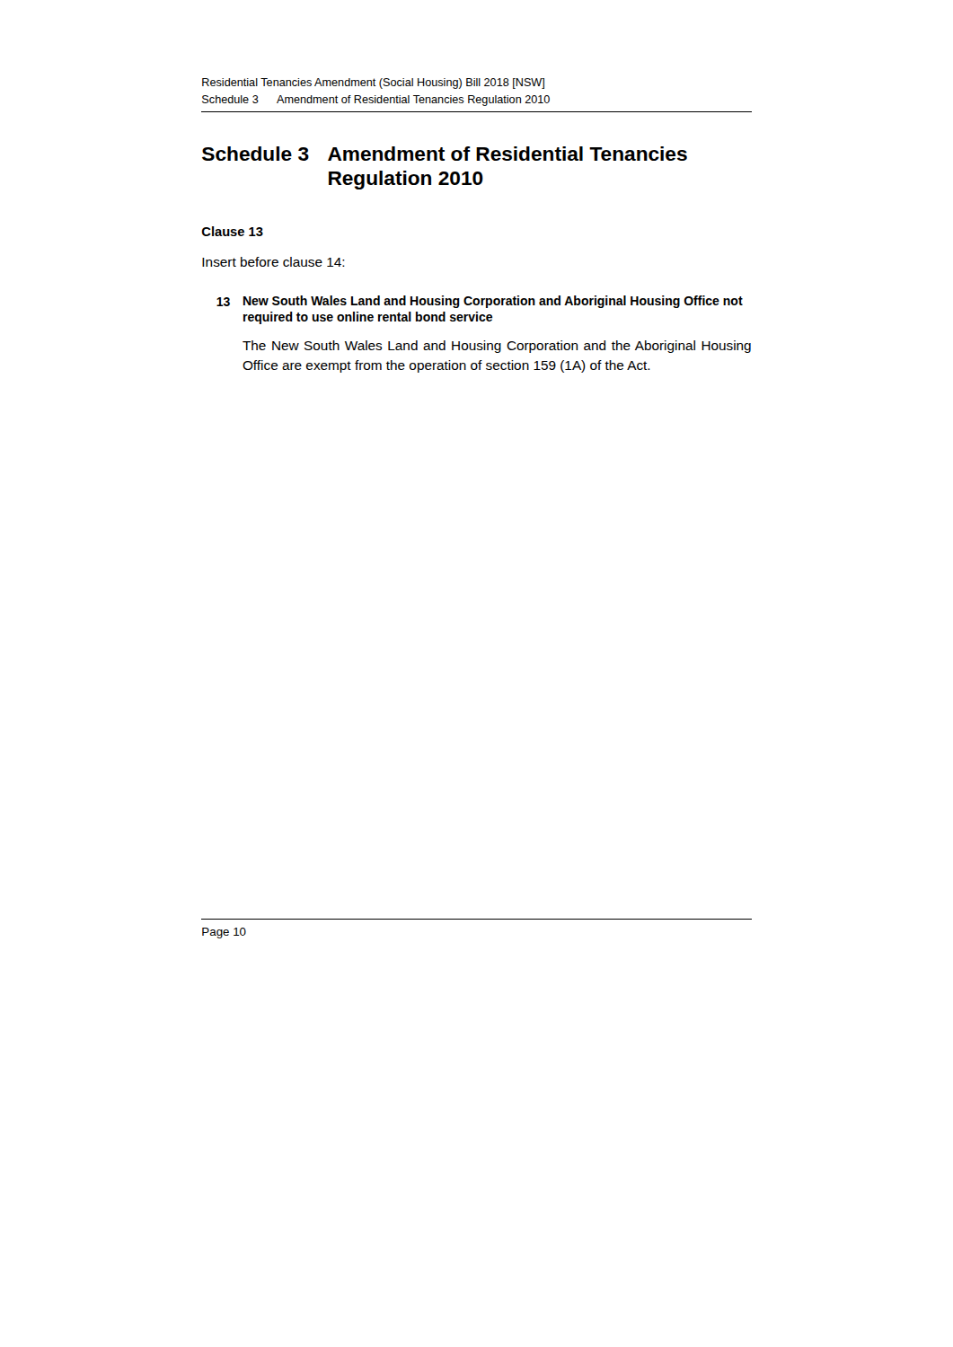Residential Tenancies Amendment (Social Housing) Bill 2018 [NSW] Schedule 3 Amendment of Residential Tenancies Regulation 2010
Schedule 3 Amendment of Residential Tenancies Regulation 2010
Clause 13
Insert before clause 14:
13
New South Wales Land and Housing Corporation and Aboriginal Housing Office not required to use online rental bond service
The New South Wales Land and Housing Corporation and the Aboriginal Housing Office are exempt from the operation of section 159 (1A) of the Act.
Page 10